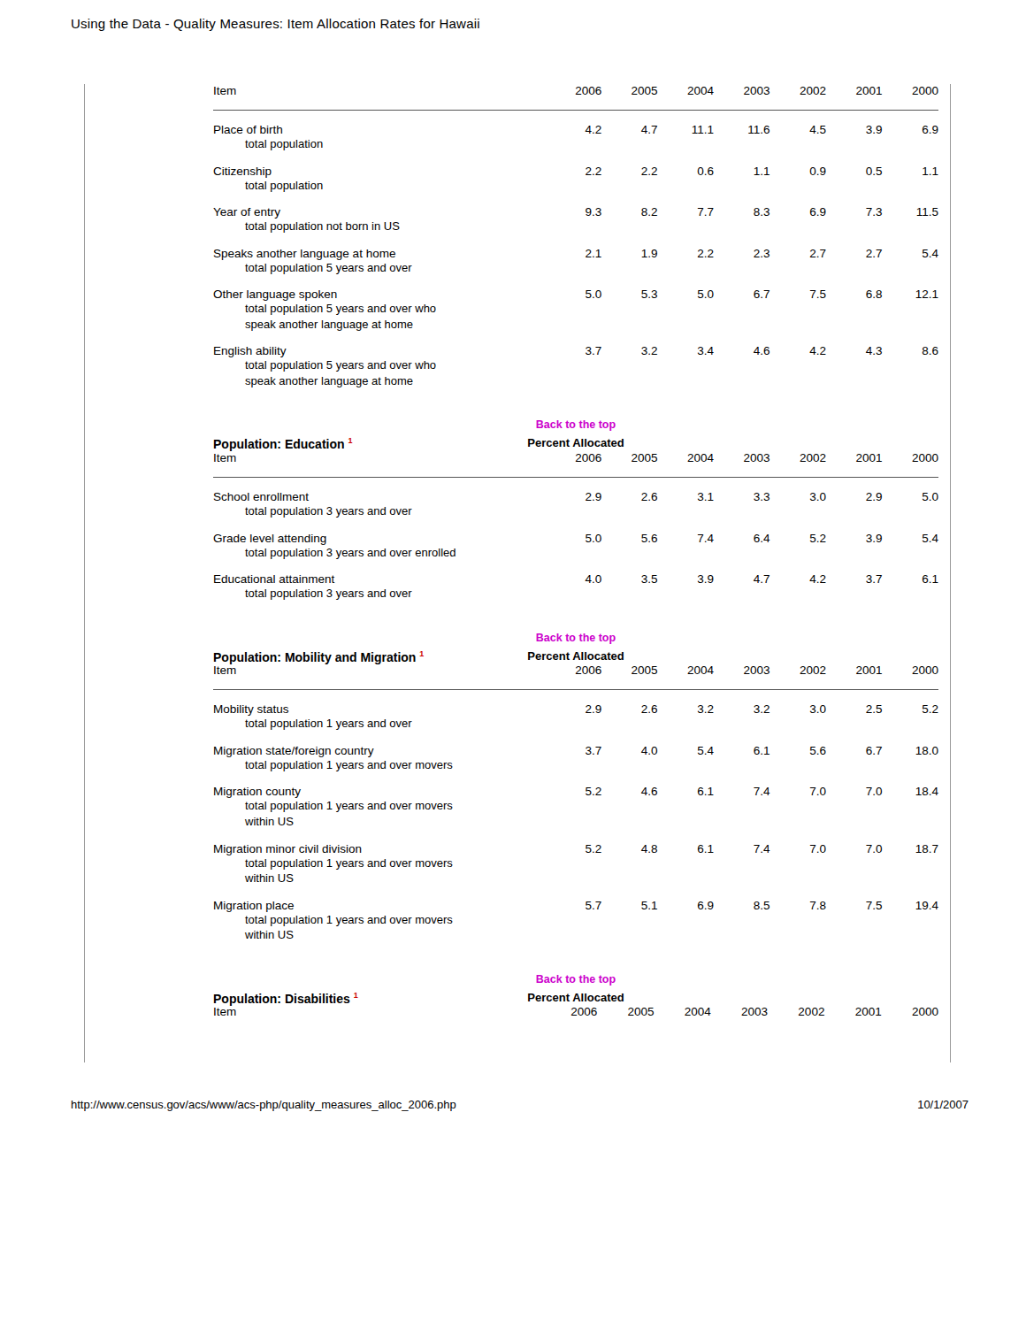Using the Data - Quality Measures: Item Allocation Rates for Hawaii
| Item | 2006 | 2005 | 2004 | 2003 | 2002 | 2001 | 2000 |
| --- | --- | --- | --- | --- | --- | --- | --- |
| Place of birth total population | 4.2 | 4.7 | 11.1 | 11.6 | 4.5 | 3.9 | 6.9 |
| Citizenship total population | 2.2 | 2.2 | 0.6 | 1.1 | 0.9 | 0.5 | 1.1 |
| Year of entry total population not born in US | 9.3 | 8.2 | 7.7 | 8.3 | 6.9 | 7.3 | 11.5 |
| Speaks another language at home total population 5 years and over | 2.1 | 1.9 | 2.2 | 2.3 | 2.7 | 2.7 | 5.4 |
| Other language spoken total population 5 years and over who speak another language at home | 5.0 | 5.3 | 5.0 | 6.7 | 7.5 | 6.8 | 12.1 |
| English ability total population 5 years and over who speak another language at home | 3.7 | 3.2 | 3.4 | 4.6 | 4.2 | 4.3 | 8.6 |
Back to the top
Population: Education 1 Percent Allocated
| Item | 2006 | 2005 | 2004 | 2003 | 2002 | 2001 | 2000 |
| --- | --- | --- | --- | --- | --- | --- | --- |
| School enrollment total population 3 years and over | 2.9 | 2.6 | 3.1 | 3.3 | 3.0 | 2.9 | 5.0 |
| Grade level attending total population 3 years and over enrolled | 5.0 | 5.6 | 7.4 | 6.4 | 5.2 | 3.9 | 5.4 |
| Educational attainment total population 3 years and over | 4.0 | 3.5 | 3.9 | 4.7 | 4.2 | 3.7 | 6.1 |
Back to the top
Population: Mobility and Migration 1 Percent Allocated
| Item | 2006 | 2005 | 2004 | 2003 | 2002 | 2001 | 2000 |
| --- | --- | --- | --- | --- | --- | --- | --- |
| Mobility status total population 1 years and over | 2.9 | 2.6 | 3.2 | 3.2 | 3.0 | 2.5 | 5.2 |
| Migration state/foreign country total population 1 years and over movers | 3.7 | 4.0 | 5.4 | 6.1 | 5.6 | 6.7 | 18.0 |
| Migration county total population 1 years and over movers within US | 5.2 | 4.6 | 6.1 | 7.4 | 7.0 | 7.0 | 18.4 |
| Migration minor civil division total population 1 years and over movers within US | 5.2 | 4.8 | 6.1 | 7.4 | 7.0 | 7.0 | 18.7 |
| Migration place total population 1 years and over movers within US | 5.7 | 5.1 | 6.9 | 8.5 | 7.8 | 7.5 | 19.4 |
Back to the top
Population: Disabilities 1 Percent Allocated
| Item | 2006 | 2005 | 2004 | 2003 | 2002 | 2001 | 2000 |
| --- | --- | --- | --- | --- | --- | --- | --- |
http://www.census.gov/acs/www/acs-php/quality_measures_alloc_2006.php 10/1/2007